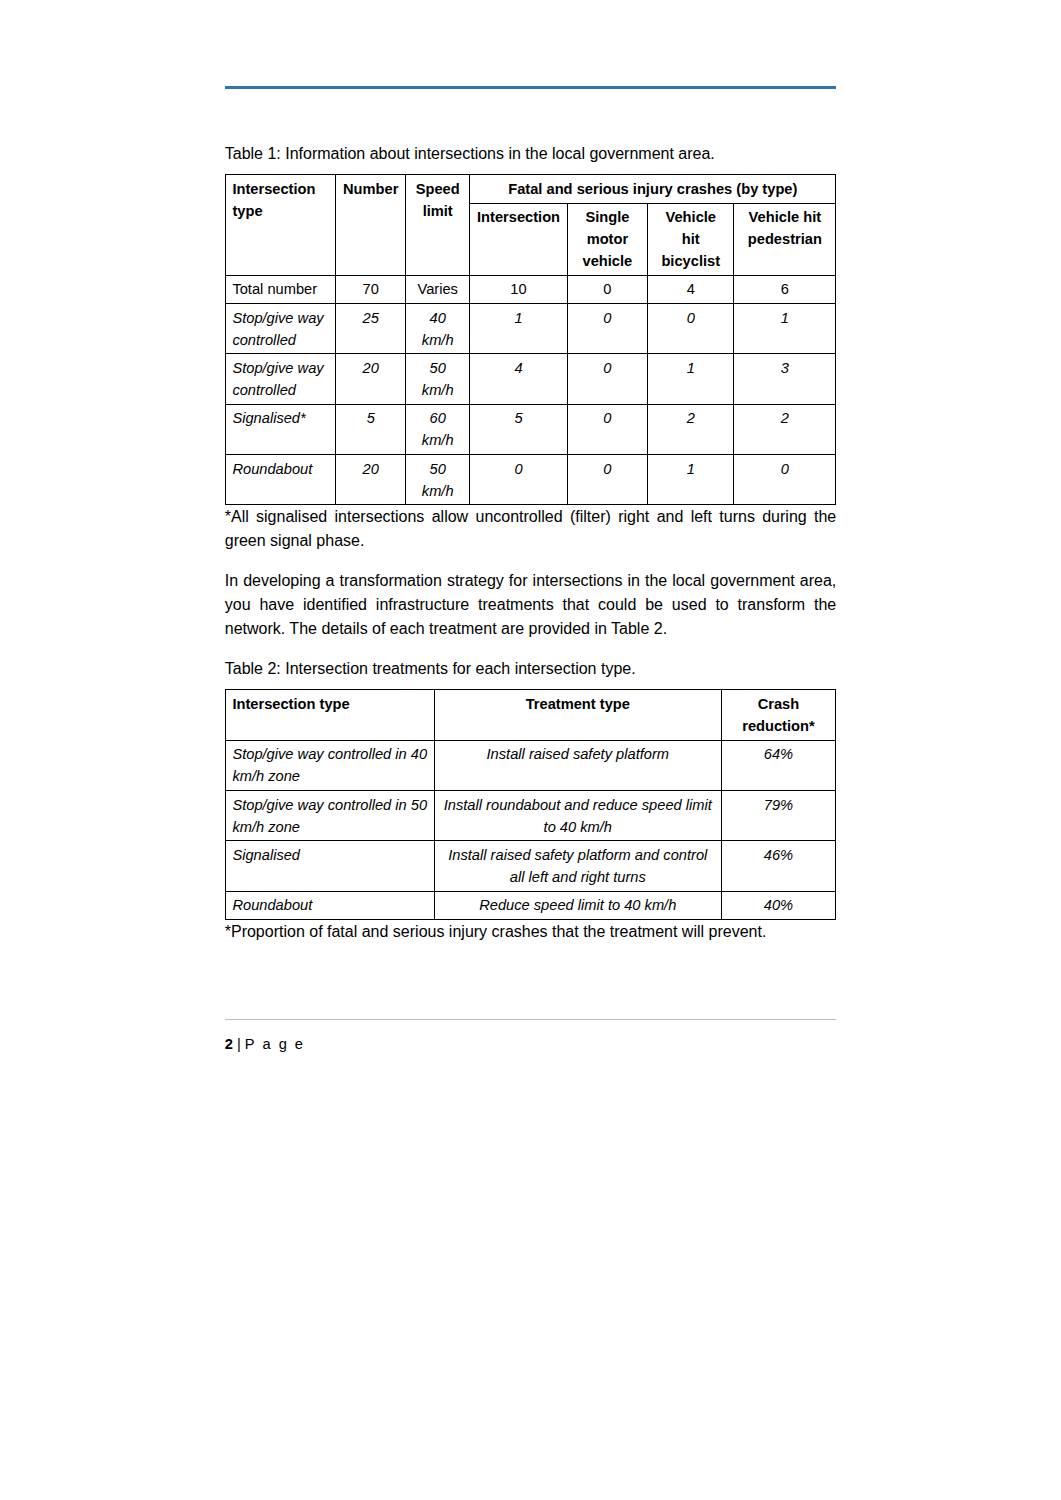Table 1: Information about intersections in the local government area.
| Intersection type | Number | Speed limit | Fatal and serious injury crashes (by type) |
| --- | --- | --- | --- |
| Intersection | Single motor vehicle | Vehicle hit bicyclist | Vehicle hit pedestrian |
| Total number | 70 | Varies | 10 | 0 | 4 | 6 |
| Stop/give way controlled | 25 | 40 km/h | 1 | 0 | 0 | 1 |
| Stop/give way controlled | 20 | 50 km/h | 4 | 0 | 1 | 3 |
| Signalised* | 5 | 60 km/h | 5 | 0 | 2 | 2 |
| Roundabout | 20 | 50 km/h | 0 | 0 | 1 | 0 |
*All signalised intersections allow uncontrolled (filter) right and left turns during the green signal phase.
In developing a transformation strategy for intersections in the local government area, you have identified infrastructure treatments that could be used to transform the network. The details of each treatment are provided in Table 2.
Table 2: Intersection treatments for each intersection type.
| Intersection type | Treatment type | Crash reduction* |
| --- | --- | --- |
| Stop/give way controlled in 40 km/h zone | Install raised safety platform | 64% |
| Stop/give way controlled in 50 km/h zone | Install roundabout and reduce speed limit to 40 km/h | 79% |
| Signalised | Install raised safety platform and control all left and right turns | 46% |
| Roundabout | Reduce speed limit to 40 km/h | 40% |
*Proportion of fatal and serious injury crashes that the treatment will prevent.
2 | P a g e